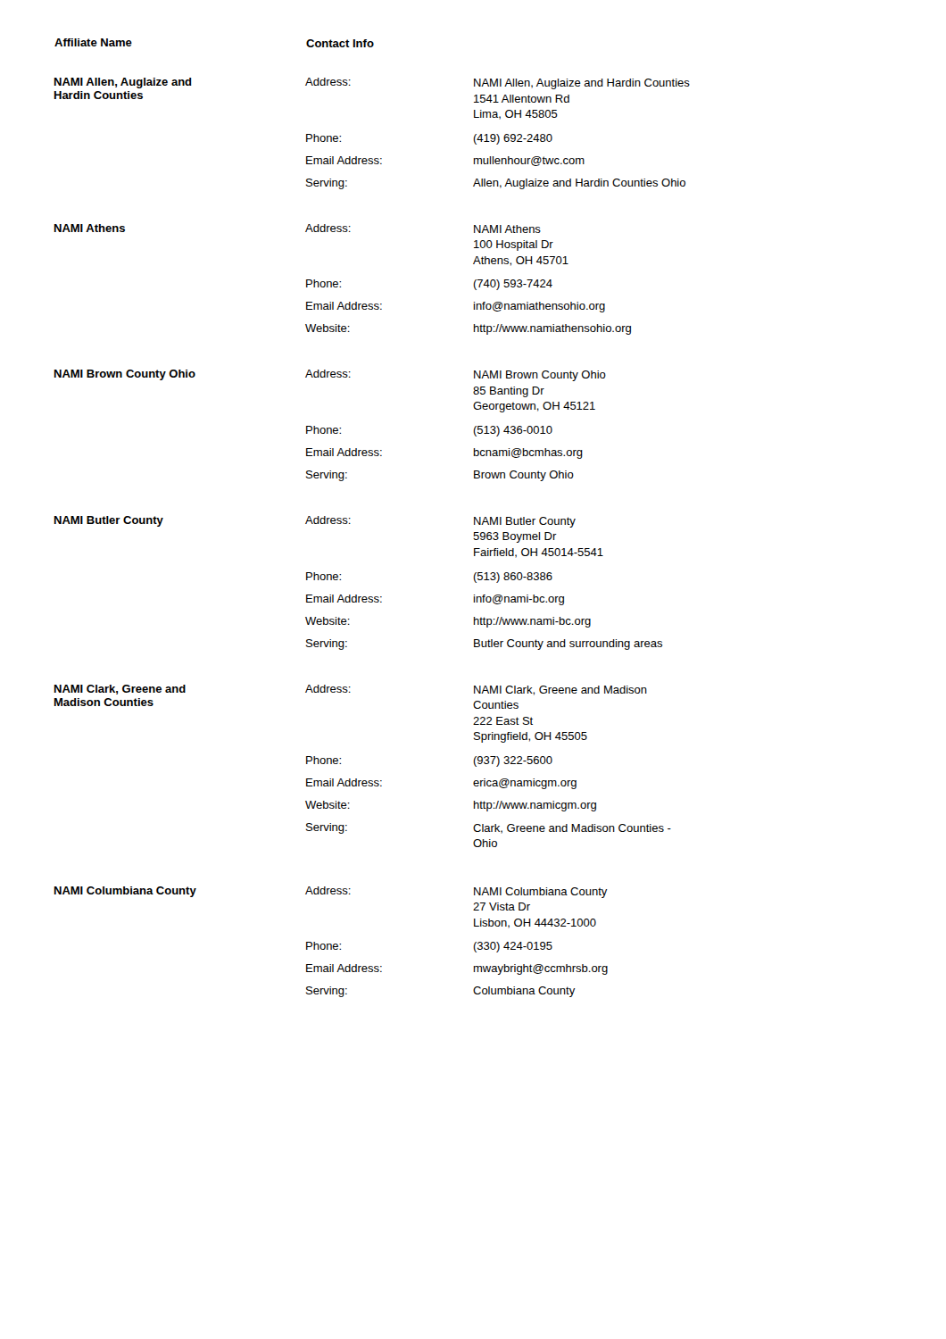| Affiliate Name | Contact Info |
| --- | --- |
| NAMI Allen, Auglaize and Hardin Counties | Address: | NAMI Allen, Auglaize and Hardin Counties 1541 Allentown Rd Lima, OH 45805 |
| | Phone: | (419) 692-2480 |
| | Email Address: | mullenhour@twc.com |
| | Serving: | Allen, Auglaize and Hardin Counties Ohio |
| NAMI Athens | Address: | NAMI Athens 100 Hospital Dr Athens, OH 45701 |
| | Phone: | (740) 593-7424 |
| | Email Address: | info@namiathensohio.org |
| | Website: | http://www.namiathensohio.org |
| NAMI Brown County Ohio | Address: | NAMI Brown County Ohio 85 Banting Dr Georgetown, OH 45121 |
| | Phone: | (513) 436-0010 |
| | Email Address: | bcnami@bcmhas.org |
| | Serving: | Brown County Ohio |
| NAMI Butler County | Address: | NAMI Butler County 5963 Boymel Dr Fairfield, OH 45014-5541 |
| | Phone: | (513) 860-8386 |
| | Email Address: | info@nami-bc.org |
| | Website: | http://www.nami-bc.org |
| | Serving: | Butler County and surrounding areas |
| NAMI Clark, Greene and Madison Counties | Address: | NAMI Clark, Greene and Madison Counties 222 East St Springfield, OH 45505 |
| | Phone: | (937) 322-5600 |
| | Email Address: | erica@namicgm.org |
| | Website: | http://www.namicgm.org |
| | Serving: | Clark, Greene and Madison Counties - Ohio |
| NAMI Columbiana County | Address: | NAMI Columbiana County 27 Vista Dr Lisbon, OH 44432-1000 |
| | Phone: | (330) 424-0195 |
| | Email Address: | mwaybright@ccmhrsb.org |
| | Serving: | Columbiana County |